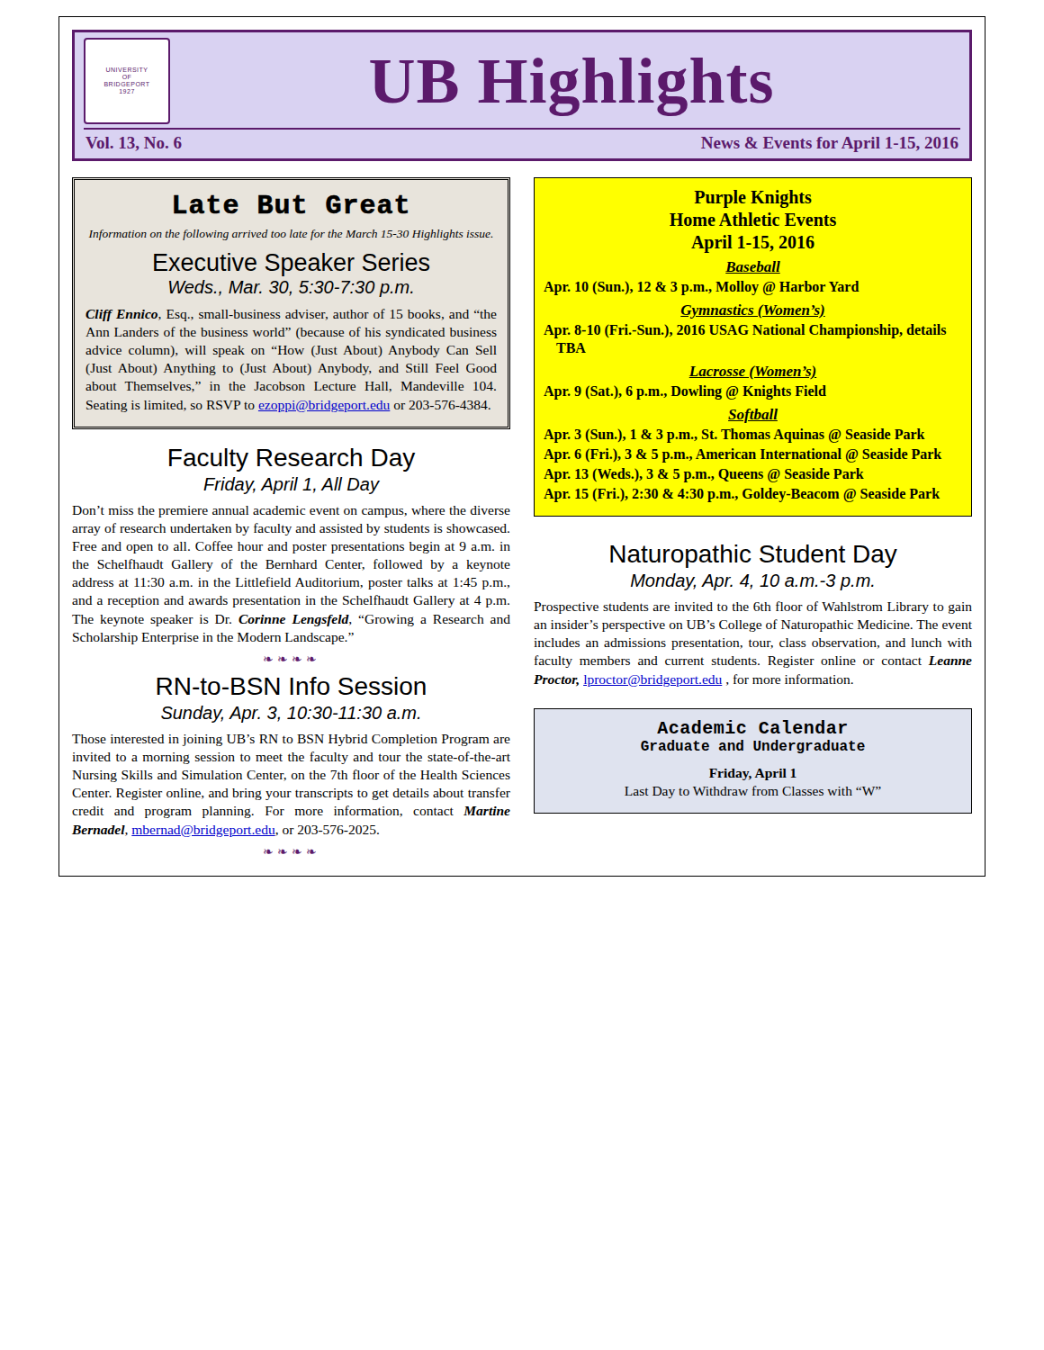UNIVERSITY OF BRIDGEPORT 1927
UB Highlights
Vol. 13, No. 6 News & Events for April 1-15, 2016
Late But Great
Information on the following arrived too late for the March 15-30 Highlights issue.
Executive Speaker Series
Weds., Mar. 30, 5:30-7:30 p.m.
Cliff Ennico, Esq., small-business adviser, author of 15 books, and “the Ann Landers of the business world” (because of his syndicated business advice column), will speak on “How (Just About) Anybody Can Sell (Just About) Anything to (Just About) Anybody, and Still Feel Good about Themselves,” in the Jacobson Lecture Hall, Mandeville 104. Seating is limited, so RSVP to ezoppi@bridgeport.edu or 203-576-4384.
Faculty Research Day
Friday, April 1, All Day
Don’t miss the premiere annual academic event on campus, where the diverse array of research undertaken by faculty and assisted by students is showcased. Free and open to all. Coffee hour and poster presentations begin at 9 a.m. in the Schelfhaudt Gallery of the Bernhard Center, followed by a keynote address at 11:30 a.m. in the Littlefield Auditorium, poster talks at 1:45 p.m., and a reception and awards presentation in the Schelfhaudt Gallery at 4 p.m. The keynote speaker is Dr. Corinne Lengsfeld, “Growing a Research and Scholarship Enterprise in the Modern Landscape.”
❧❧❧❧
RN-to-BSN Info Session
Sunday, Apr. 3, 10:30-11:30 a.m.
Those interested in joining UB’s RN to BSN Hybrid Completion Program are invited to a morning session to meet the faculty and tour the state-of-the-art Nursing Skills and Simulation Center, on the 7th floor of the Health Sciences Center. Register online, and bring your transcripts to get details about transfer credit and program planning. For more information, contact Martine Bernadel, mbernad@bridgeport.edu, or 203-576-2025.
❧❧❧❧
Purple Knights
Home Athletic Events
April 1-15, 2016
Baseball
Apr. 10 (Sun.), 12 & 3 p.m., Molloy @ Harbor Yard
Gymnastics (Women’s)
Apr. 8-10 (Fri.-Sun.), 2016 USAG National Championship, details TBA
Lacrosse (Women’s)
Apr. 9 (Sat.), 6 p.m., Dowling @ Knights Field
Softball
Apr. 3 (Sun.), 1 & 3 p.m., St. Thomas Aquinas @ Seaside Park
Apr. 6 (Fri.), 3 & 5 p.m., American International @ Seaside Park
Apr. 13 (Weds.), 3 & 5 p.m., Queens @ Seaside Park
Apr. 15 (Fri.), 2:30 & 4:30 p.m., Goldey-Beacom @ Seaside Park
Naturopathic Student Day
Monday, Apr. 4, 10 a.m.-3 p.m.
Prospective students are invited to the 6th floor of Wahlstrom Library to gain an insider’s perspective on UB’s College of Naturopathic Medicine. The event includes an admissions presentation, tour, class observation, and lunch with faculty members and current students. Register online or contact Leanne Proctor, lproctor@bridgeport.edu , for more information.
Academic Calendar
Graduate and Undergraduate
Friday, April 1
Last Day to Withdraw from Classes with “W”